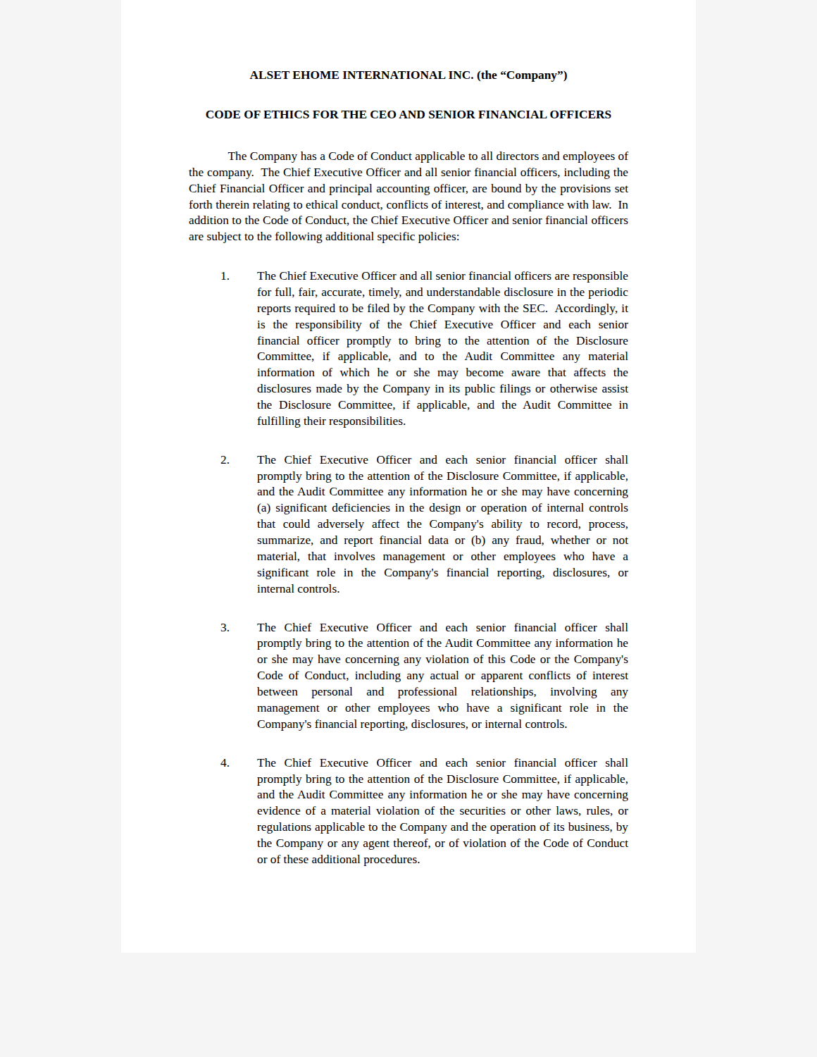ALSET EHOME INTERNATIONAL INC. (the “Company”)
CODE OF ETHICS FOR THE CEO AND SENIOR FINANCIAL OFFICERS
The Company has a Code of Conduct applicable to all directors and employees of the company. The Chief Executive Officer and all senior financial officers, including the Chief Financial Officer and principal accounting officer, are bound by the provisions set forth therein relating to ethical conduct, conflicts of interest, and compliance with law. In addition to the Code of Conduct, the Chief Executive Officer and senior financial officers are subject to the following additional specific policies:
The Chief Executive Officer and all senior financial officers are responsible for full, fair, accurate, timely, and understandable disclosure in the periodic reports required to be filed by the Company with the SEC. Accordingly, it is the responsibility of the Chief Executive Officer and each senior financial officer promptly to bring to the attention of the Disclosure Committee, if applicable, and to the Audit Committee any material information of which he or she may become aware that affects the disclosures made by the Company in its public filings or otherwise assist the Disclosure Committee, if applicable, and the Audit Committee in fulfilling their responsibilities.
The Chief Executive Officer and each senior financial officer shall promptly bring to the attention of the Disclosure Committee, if applicable, and the Audit Committee any information he or she may have concerning (a) significant deficiencies in the design or operation of internal controls that could adversely affect the Company's ability to record, process, summarize, and report financial data or (b) any fraud, whether or not material, that involves management or other employees who have a significant role in the Company's financial reporting, disclosures, or internal controls.
The Chief Executive Officer and each senior financial officer shall promptly bring to the attention of the Audit Committee any information he or she may have concerning any violation of this Code or the Company's Code of Conduct, including any actual or apparent conflicts of interest between personal and professional relationships, involving any management or other employees who have a significant role in the Company's financial reporting, disclosures, or internal controls.
The Chief Executive Officer and each senior financial officer shall promptly bring to the attention of the Disclosure Committee, if applicable, and the Audit Committee any information he or she may have concerning evidence of a material violation of the securities or other laws, rules, or regulations applicable to the Company and the operation of its business, by the Company or any agent thereof, or of violation of the Code of Conduct or of these additional procedures.